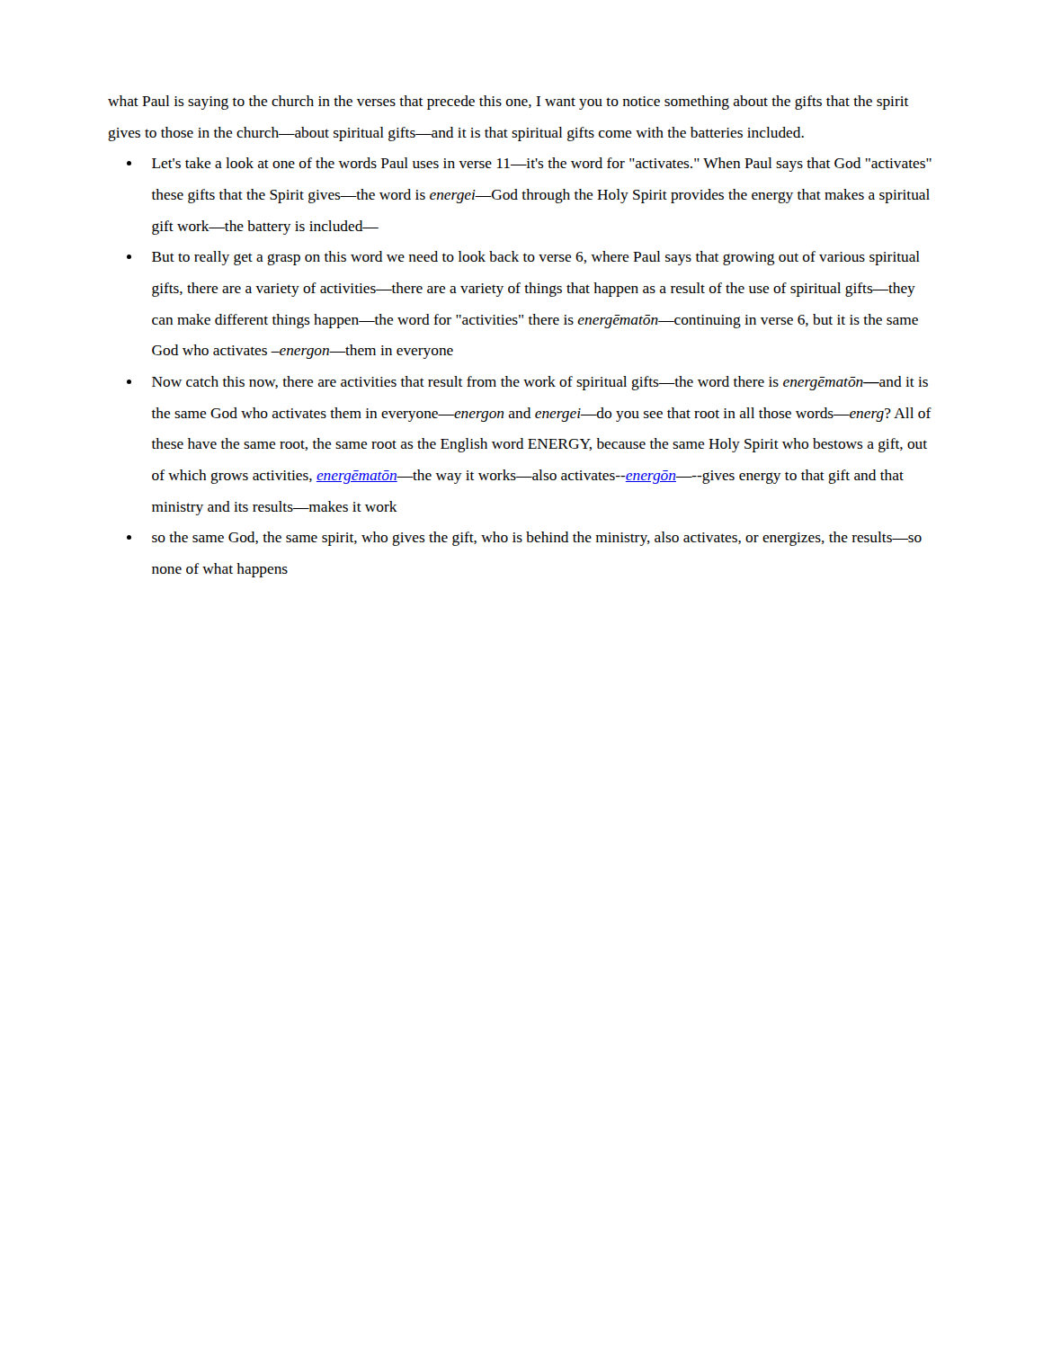what Paul is saying to the church in the verses that precede this one, I want you to notice something about the gifts that the spirit gives to those in the church—about spiritual gifts—and it is that spiritual gifts come with the batteries included.
Let's take a look at one of the words Paul uses in verse 11—it's the word for "activates." When Paul says that God "activates" these gifts that the Spirit gives—the word is energei—God through the Holy Spirit provides the energy that makes a spiritual gift work—the battery is included—
But to really get a grasp on this word we need to look back to verse 6, where Paul says that growing out of various spiritual gifts, there are a variety of activities—there are a variety of things that happen as a result of the use of spiritual gifts—they can make different things happen—the word for "activities" there is energēmatōn—continuing in verse 6, but it is the same God who activates –energon—them in everyone
Now catch this now, there are activities that result from the work of spiritual gifts—the word there is energēmatōn—and it is the same God who activates them in everyone—energon and energei—do you see that root in all those words—energ? All of these have the same root, the same root as the English word ENERGY, because the same Holy Spirit who bestows a gift, out of which grows activities, energēmatōn—the way it works—also activates--energōn—--gives energy to that gift and that ministry and its results—makes it work
so the same God, the same spirit, who gives the gift, who is behind the ministry, also activates, or energizes, the results—so none of what happens